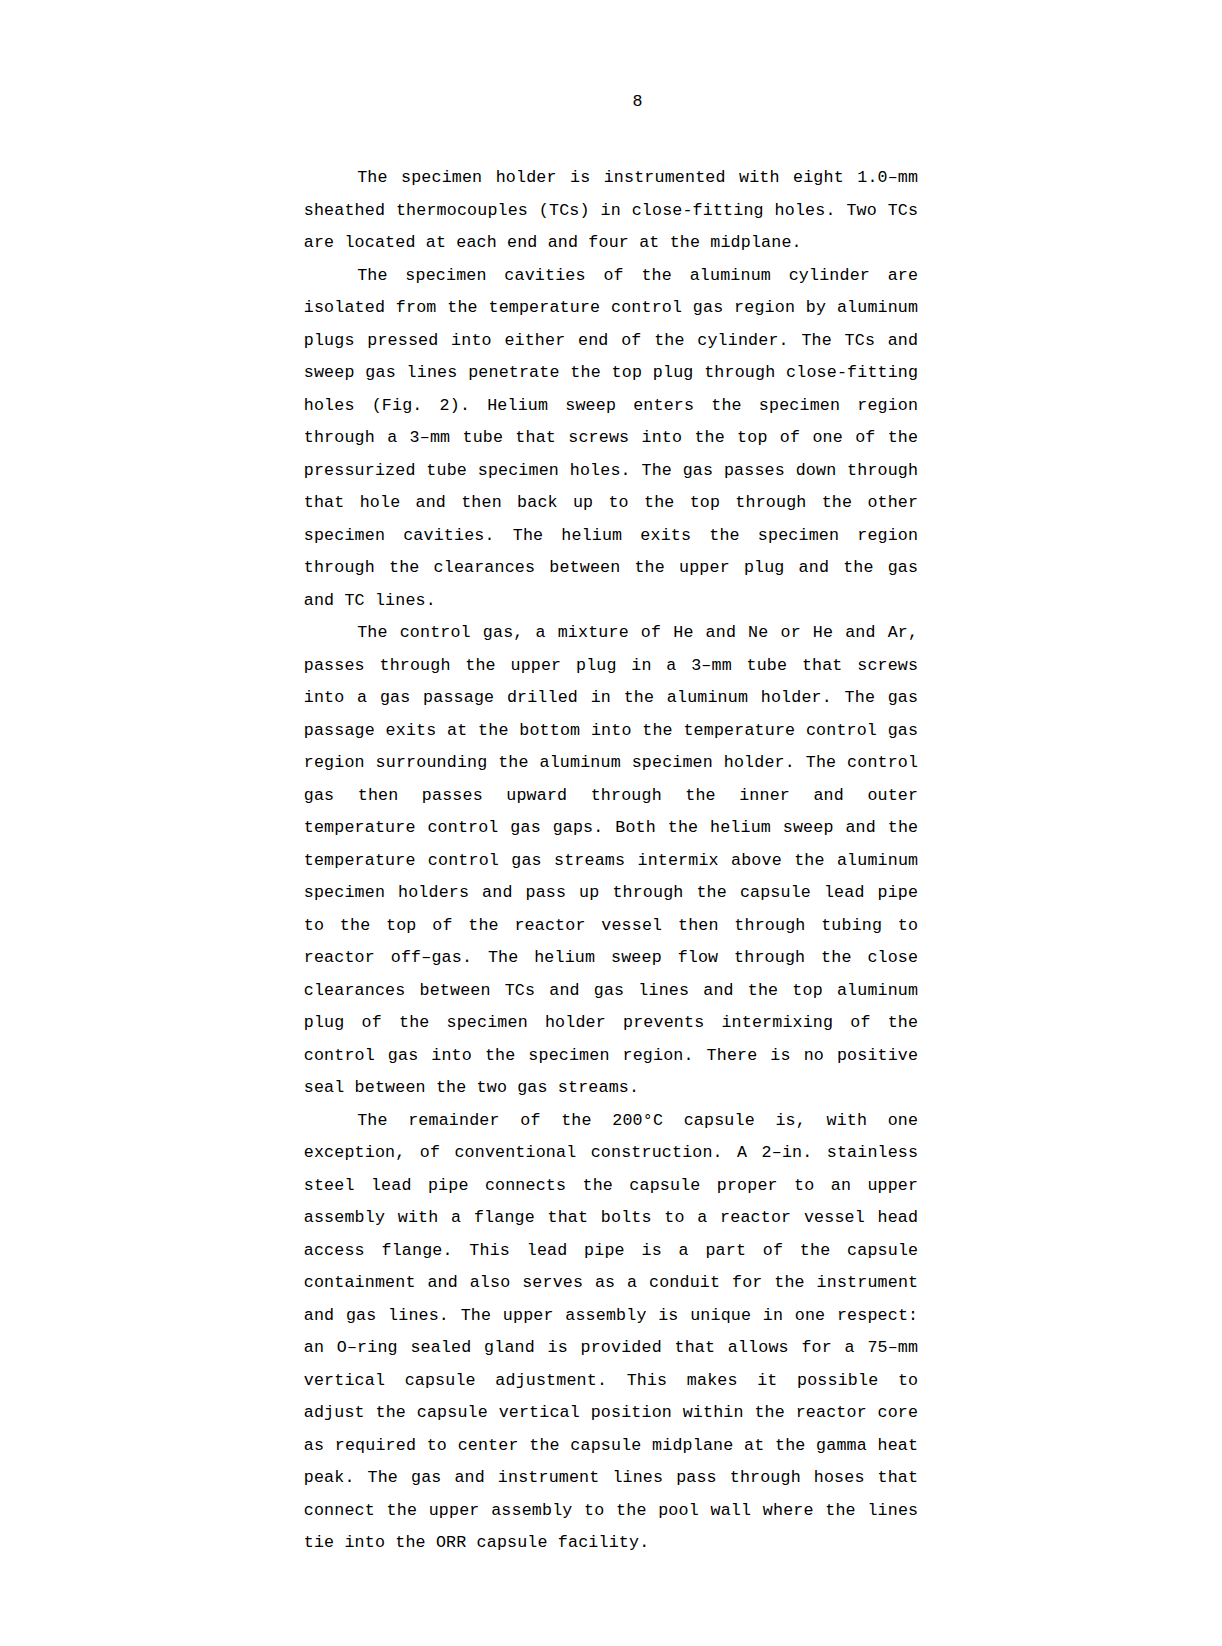8
The specimen holder is instrumented with eight 1.0–mm sheathed thermocouples (TCs) in close-fitting holes. Two TCs are located at each end and four at the midplane.
The specimen cavities of the aluminum cylinder are isolated from the temperature control gas region by aluminum plugs pressed into either end of the cylinder. The TCs and sweep gas lines penetrate the top plug through close-fitting holes (Fig. 2). Helium sweep enters the specimen region through a 3–mm tube that screws into the top of one of the pressurized tube specimen holes. The gas passes down through that hole and then back up to the top through the other specimen cavities. The helium exits the specimen region through the clearances between the upper plug and the gas and TC lines.
The control gas, a mixture of He and Ne or He and Ar, passes through the upper plug in a 3–mm tube that screws into a gas passage drilled in the aluminum holder. The gas passage exits at the bottom into the temperature control gas region surrounding the aluminum specimen holder. The control gas then passes upward through the inner and outer temperature control gas gaps. Both the helium sweep and the temperature control gas streams intermix above the aluminum specimen holders and pass up through the capsule lead pipe to the top of the reactor vessel then through tubing to reactor off–gas. The helium sweep flow through the close clearances between TCs and gas lines and the top aluminum plug of the specimen holder prevents intermixing of the control gas into the specimen region. There is no positive seal between the two gas streams.
The remainder of the 200°C capsule is, with one exception, of conventional construction. A 2–in. stainless steel lead pipe connects the capsule proper to an upper assembly with a flange that bolts to a reactor vessel head access flange. This lead pipe is a part of the capsule containment and also serves as a conduit for the instrument and gas lines. The upper assembly is unique in one respect: an O–ring sealed gland is provided that allows for a 75–mm vertical capsule adjustment. This makes it possible to adjust the capsule vertical position within the reactor core as required to center the capsule midplane at the gamma heat peak. The gas and instrument lines pass through hoses that connect the upper assembly to the pool wall where the lines tie into the ORR capsule facility.